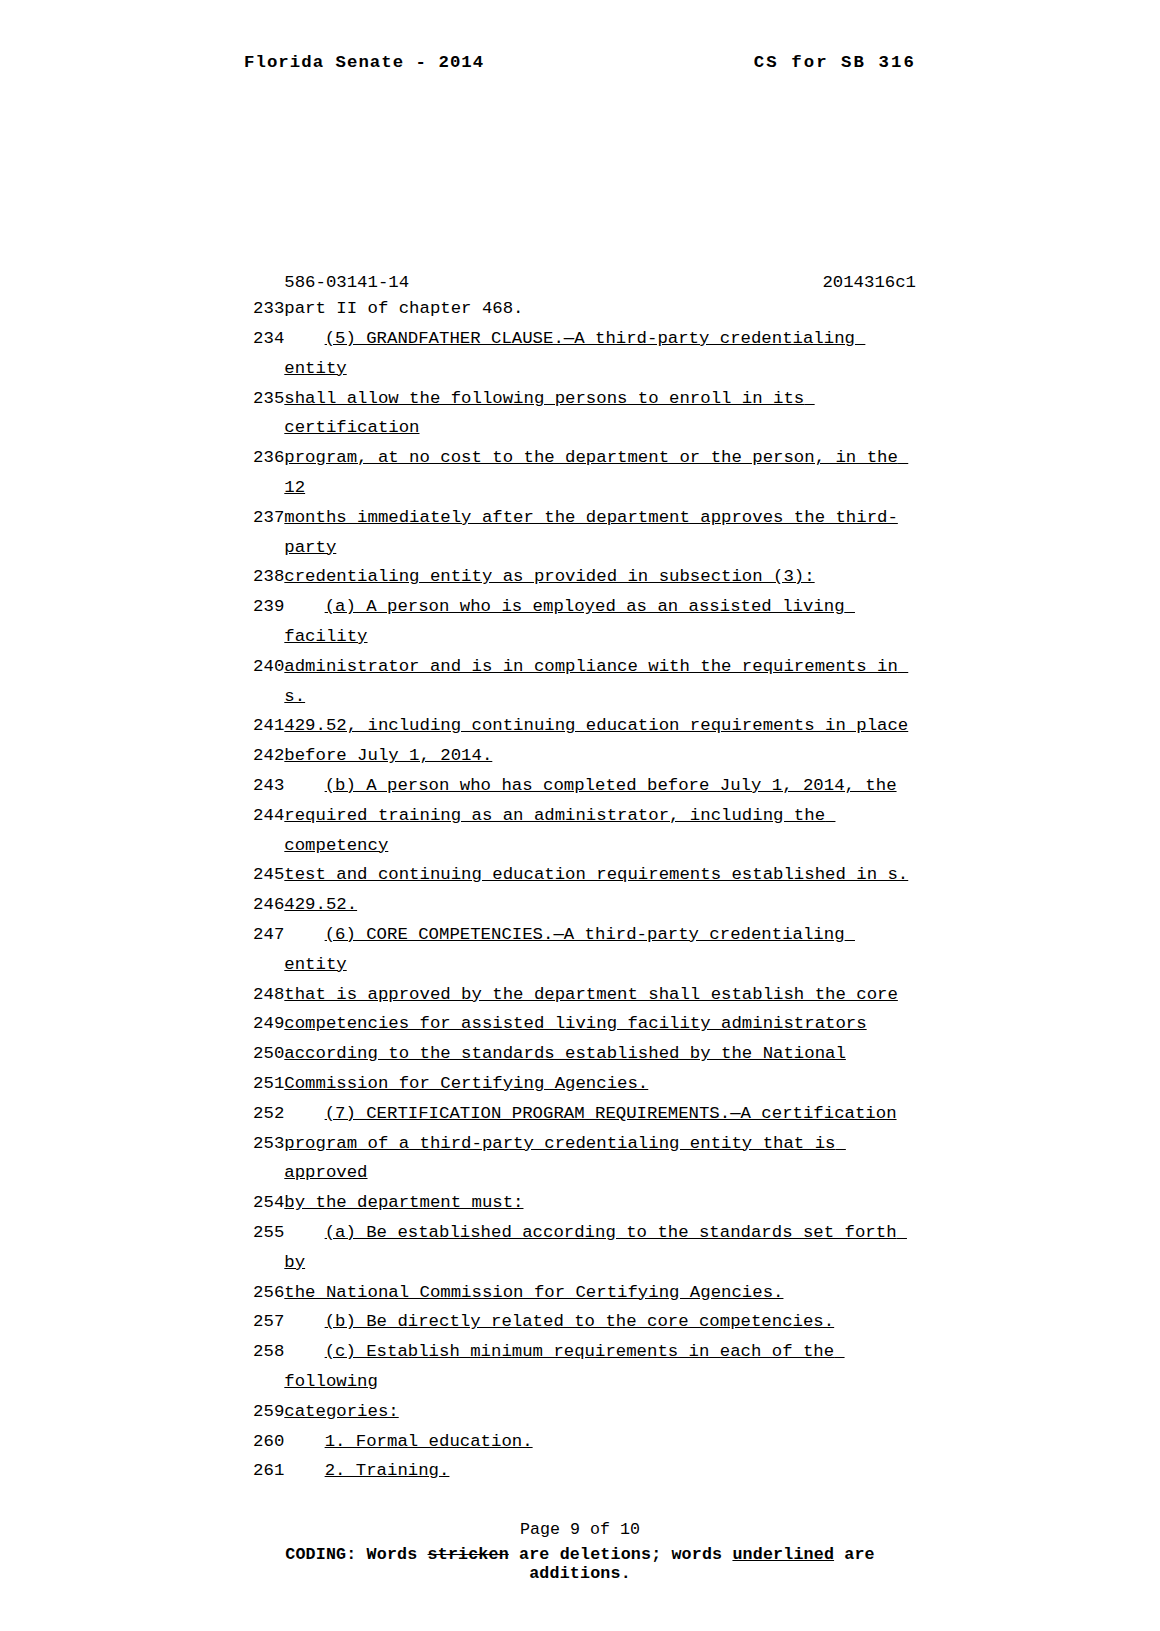Florida Senate - 2014 CS for SB 316
586-03141-14 2014316c1
| 233 | part II of chapter 468. |
| 234 | (5) GRANDFATHER CLAUSE.—A third-party credentialing entity |
| 235 | shall allow the following persons to enroll in its certification |
| 236 | program, at no cost to the department or the person, in the 12 |
| 237 | months immediately after the department approves the third-party |
| 238 | credentialing entity as provided in subsection (3): |
| 239 | (a) A person who is employed as an assisted living facility |
| 240 | administrator and is in compliance with the requirements in s. |
| 241 | 429.52, including continuing education requirements in place |
| 242 | before July 1, 2014. |
| 243 | (b) A person who has completed before July 1, 2014, the |
| 244 | required training as an administrator, including the competency |
| 245 | test and continuing education requirements established in s. |
| 246 | 429.52. |
| 247 | (6) CORE COMPETENCIES.—A third-party credentialing entity |
| 248 | that is approved by the department shall establish the core |
| 249 | competencies for assisted living facility administrators |
| 250 | according to the standards established by the National |
| 251 | Commission for Certifying Agencies. |
| 252 | (7) CERTIFICATION PROGRAM REQUIREMENTS.—A certification |
| 253 | program of a third-party credentialing entity that is approved |
| 254 | by the department must: |
| 255 | (a) Be established according to the standards set forth by |
| 256 | the National Commission for Certifying Agencies. |
| 257 | (b) Be directly related to the core competencies. |
| 258 | (c) Establish minimum requirements in each of the following |
| 259 | categories: |
| 260 | 1. Formal education. |
| 261 | 2. Training. |
Page 9 of 10
CODING: Words stricken are deletions; words underlined are additions.